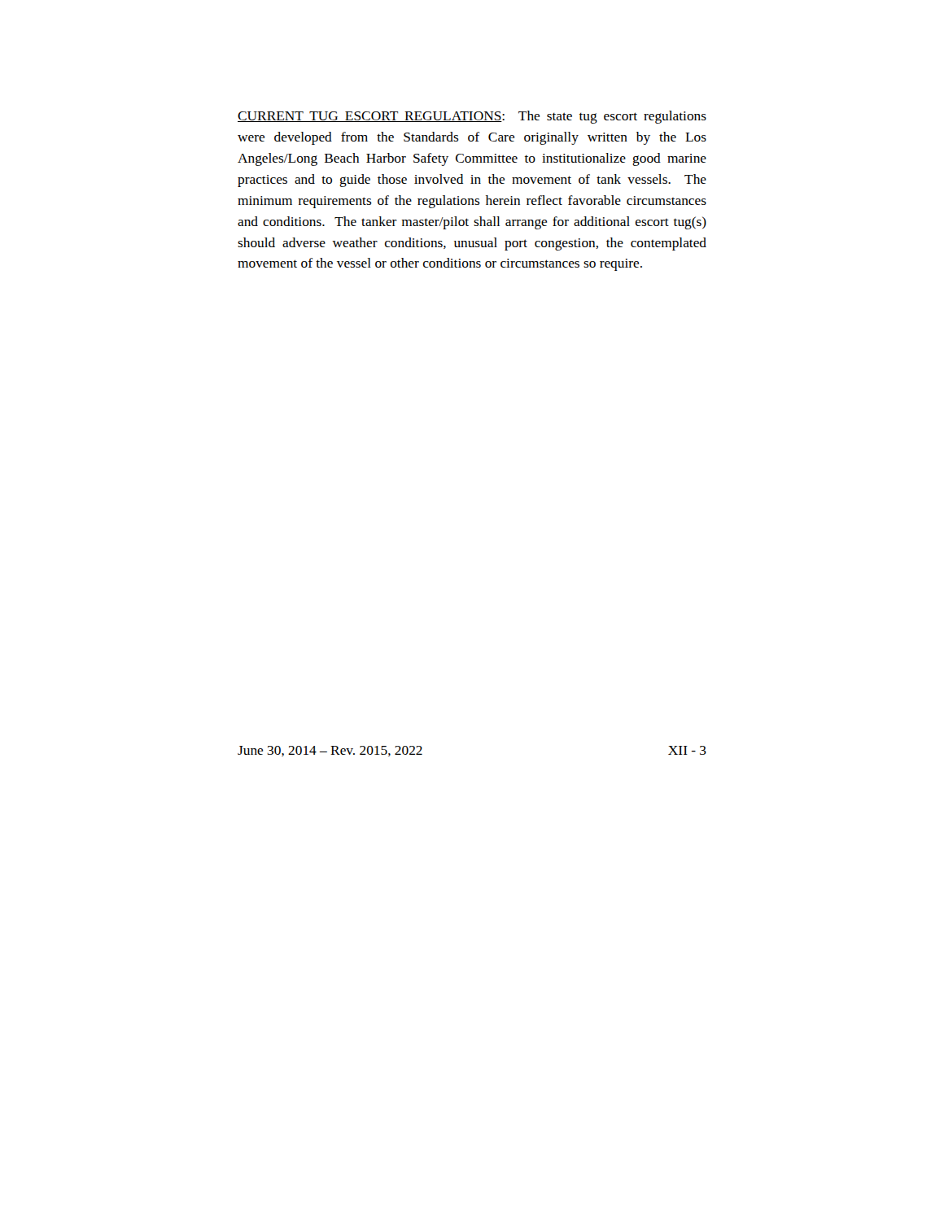CURRENT TUG ESCORT REGULATIONS: The state tug escort regulations were developed from the Standards of Care originally written by the Los Angeles/Long Beach Harbor Safety Committee to institutionalize good marine practices and to guide those involved in the movement of tank vessels. The minimum requirements of the regulations herein reflect favorable circumstances and conditions. The tanker master/pilot shall arrange for additional escort tug(s) should adverse weather conditions, unusual port congestion, the contemplated movement of the vessel or other conditions or circumstances so require.
June 30, 2014 – Rev. 2015, 2022 XII - 3